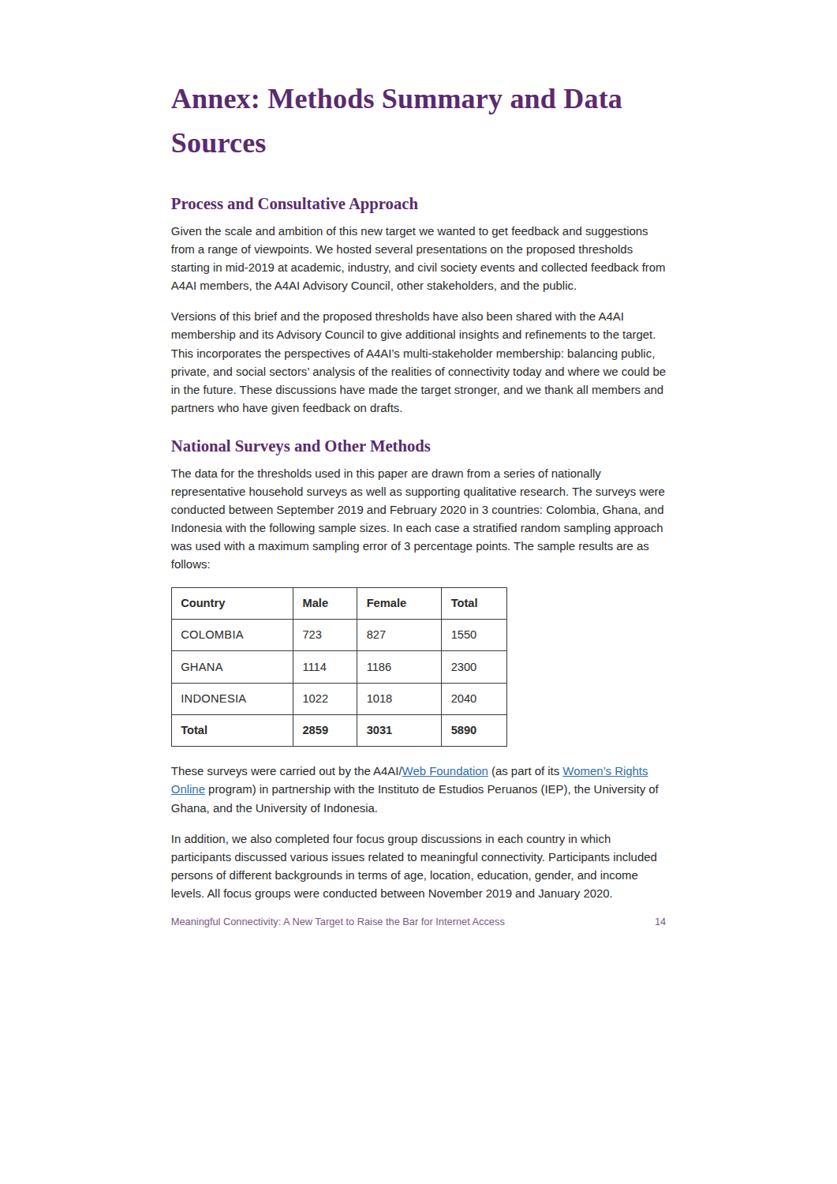Annex: Methods Summary and Data Sources
Process and Consultative Approach
Given the scale and ambition of this new target we wanted to get feedback and suggestions from a range of viewpoints. We hosted several presentations on the proposed thresholds starting in mid-2019 at academic, industry, and civil society events and collected feedback from A4AI members, the A4AI Advisory Council, other stakeholders, and the public.
Versions of this brief and the proposed thresholds have also been shared with the A4AI membership and its Advisory Council to give additional insights and refinements to the target. This incorporates the perspectives of A4AI’s multi-stakeholder membership: balancing public, private, and social sectors’ analysis of the realities of connectivity today and where we could be in the future. These discussions have made the target stronger, and we thank all members and partners who have given feedback on drafts.
National Surveys and Other Methods
The data for the thresholds used in this paper are drawn from a series of nationally representative household surveys as well as supporting qualitative research. The surveys were conducted between September 2019 and February 2020 in 3 countries: Colombia, Ghana, and Indonesia with the following sample sizes. In each case a stratified random sampling approach was used with a maximum sampling error of 3 percentage points. The sample results are as follows:
| Country | Male | Female | Total |
| --- | --- | --- | --- |
| COLOMBIA | 723 | 827 | 1550 |
| GHANA | 1114 | 1186 | 2300 |
| INDONESIA | 1022 | 1018 | 2040 |
| Total | 2859 | 3031 | 5890 |
These surveys were carried out by the A4AI/Web Foundation (as part of its Women’s Rights Online program) in partnership with the Instituto de Estudios Peruanos (IEP), the University of Ghana, and the University of Indonesia.
In addition, we also completed four focus group discussions in each country in which participants discussed various issues related to meaningful connectivity. Participants included persons of different backgrounds in terms of age, location, education, gender, and income levels. All focus groups were conducted between November 2019 and January 2020.
Meaningful Connectivity: A New Target to Raise the Bar for Internet Access 14